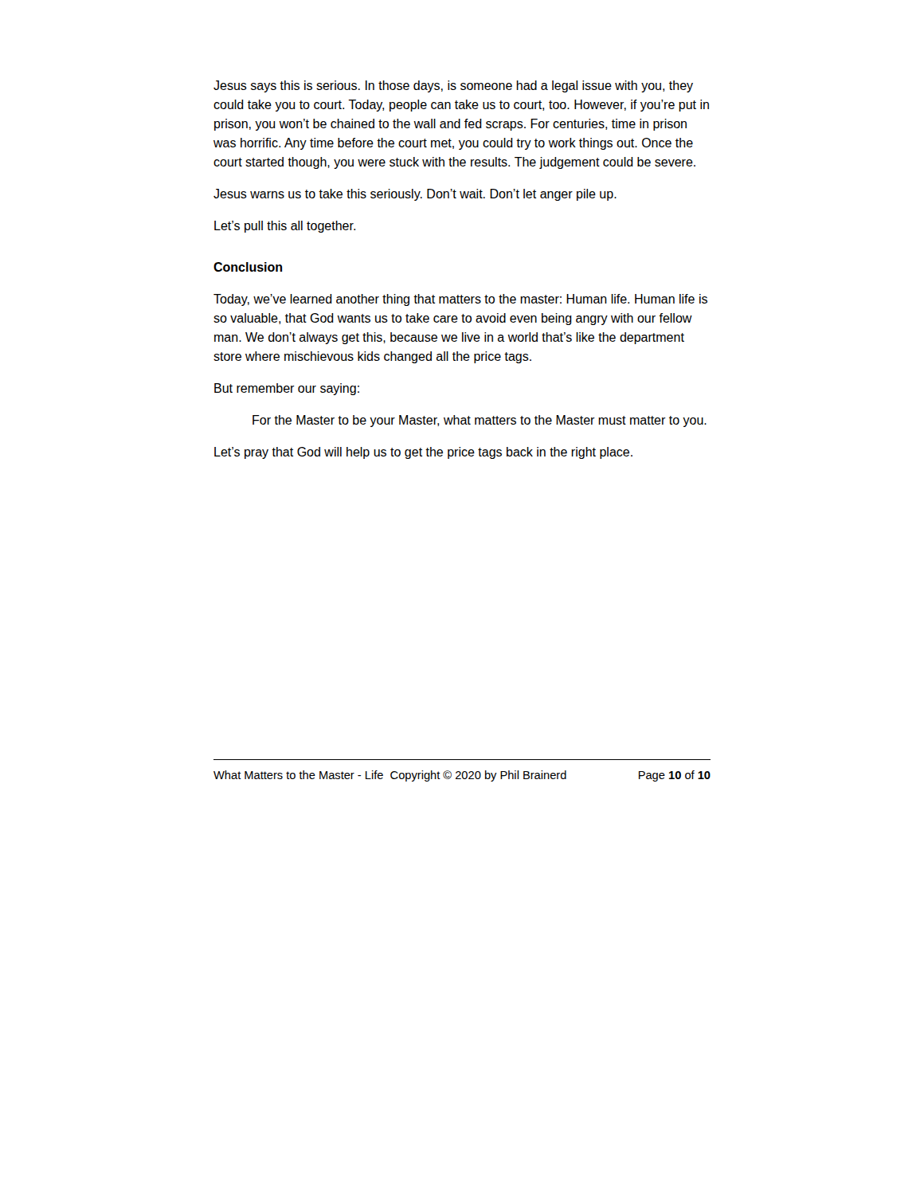Jesus says this is serious. In those days, is someone had a legal issue with you, they could take you to court. Today, people can take us to court, too. However, if you’re put in prison, you won’t be chained to the wall and fed scraps. For centuries, time in prison was horrific. Any time before the court met, you could try to work things out. Once the court started though, you were stuck with the results. The judgement could be severe.
Jesus warns us to take this seriously. Don’t wait. Don’t let anger pile up.
Let’s pull this all together.
Conclusion
Today, we’ve learned another thing that matters to the master: Human life. Human life is so valuable, that God wants us to take care to avoid even being angry with our fellow man. We don’t always get this, because we live in a world that’s like the department store where mischievous kids changed all the price tags.
But remember our saying:
For the Master to be your Master, what matters to the Master must matter to you.
Let’s pray that God will help us to get the price tags back in the right place.
What Matters to the Master - Life Copyright © 2020 by Phil Brainerd Page 10 of 10